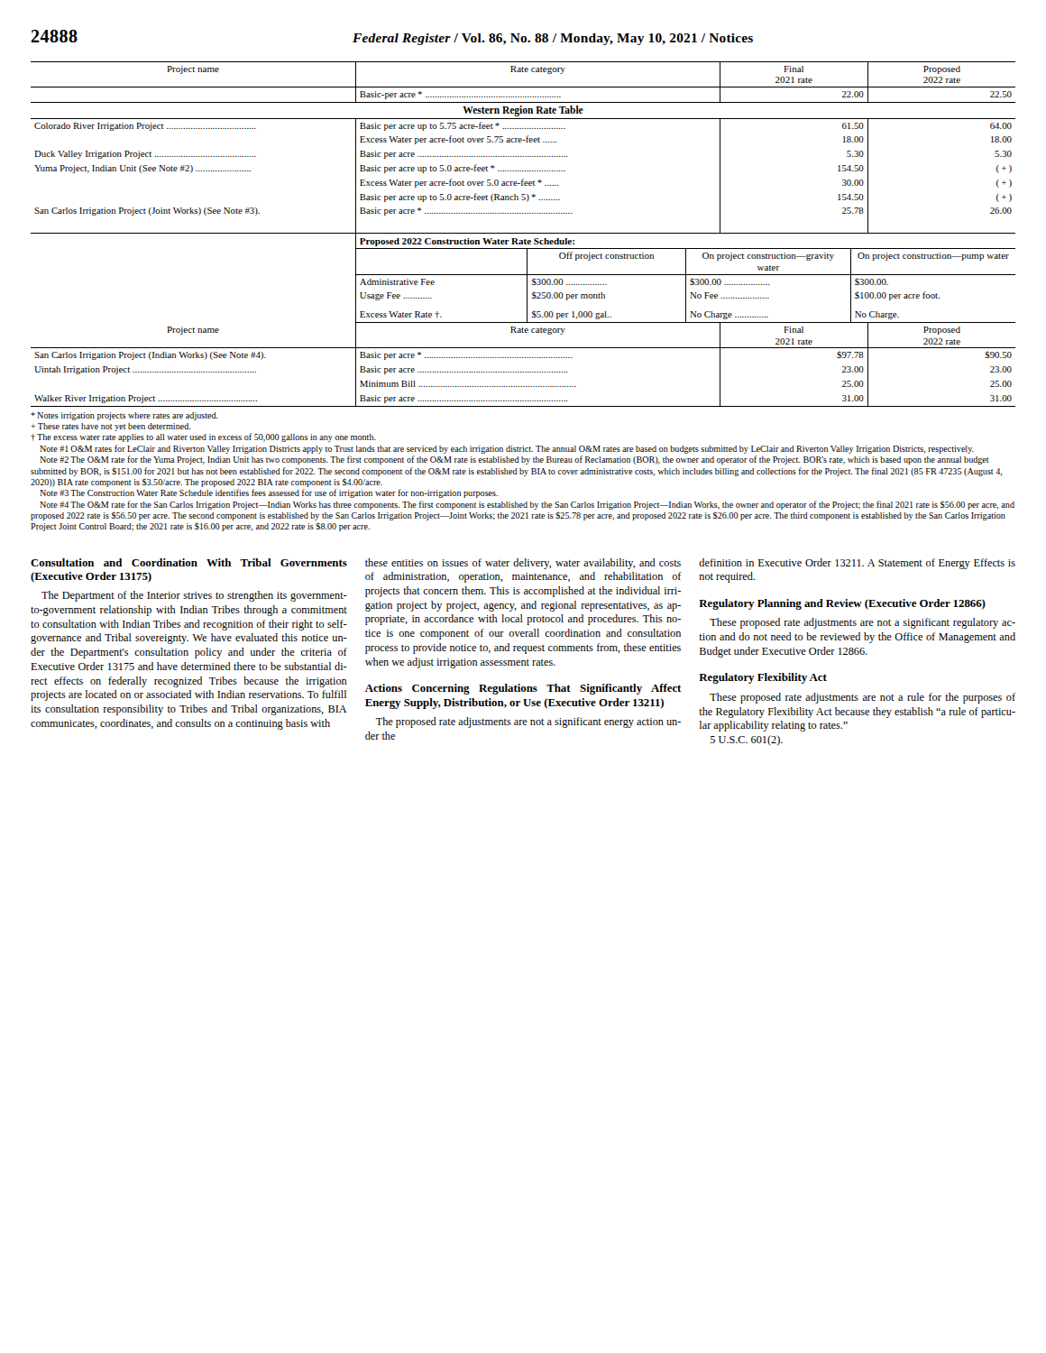24888
Federal Register / Vol. 86, No. 88 / Monday, May 10, 2021 / Notices
| Project name | Rate category | Final 2021 rate | Proposed 2022 rate |
| | Basic-per acre * ........................................................ | 22.00 | 22.50 |
| Western Region Rate Table |
| Colorado River Irrigation Project ..................................... | Basic per acre up to 5.75 acre-feet * .......................... | 61.50 | 64.00 |
| | Excess Water per acre-foot over 5.75 acre-feet ...... | 18.00 | 18.00 |
| Duck Valley Irrigation Project .......................................... | Basic per acre .............................................................. | 5.30 | 5.30 |
| Yuma Project, Indian Unit (See Note #2) ....................... | Basic per acre up to 5.0 acre-feet * ............................ | 154.50 | ( + ) |
| | Excess Water per acre-foot over 5.0 acre-feet * ...... | 30.00 | ( + ) |
| | Basic per acre up to 5.0 acre-feet (Ranch 5) * ......... | 154.50 | ( + ) |
| San Carlos Irrigation Project (Joint Works) (See Note #3). | Basic per acre * ............................................................. | 25.78 | 26.00 |
| | Proposed 2022 Construction Water Rate Schedule: |
| | / / Off project construction / On project construction—gravity water / On project construction—pump water / / Administrative Fee / $300.00 ................. / $300.00 ................... / $300.00. / / Usage Fee ............ / $250.00 per month / No Fee .................... / $100.00 per acre foot. / / Excess Water Rate †. / $5.00 per 1,000 gal.. / No Charge .............. / No Charge. / |
| Project name | Rate category | Final 2021 rate | Proposed 2022 rate |
| San Carlos Irrigation Project (Indian Works) (See Note #4). | Basic per acre * ............................................................. | $97.78 | $90.50 |
| Uintah Irrigation Project ................................................... | Basic per acre .............................................................. | 23.00 | 23.00 |
| | Minimum Bill ................................................................. | 25.00 | 25.00 |
| Walker River Irrigation Project ......................................... | Basic per acre .............................................................. | 31.00 | 31.00 |
* Notes irrigation projects where rates are adjusted.
+ These rates have not yet been determined.
† The excess water rate applies to all water used in excess of 50,000 gallons in any one month.
Note #1 O&M rates for LeClair and Riverton Valley Irrigation Districts apply to Trust lands that are serviced by each irrigation district. The annual O&M rates are based on budgets submitted by LeClair and Riverton Valley Irrigation Districts, respectively.
Note #2 The O&M rate for the Yuma Project, Indian Unit has two components. The first component of the O&M rate is established by the Bureau of Reclamation (BOR), the owner and operator of the Project. BOR's rate, which is based upon the annual budget submitted by BOR, is $151.00 for 2021 but has not been established for 2022. The second component of the O&M rate is established by BIA to cover administrative costs, which includes billing and collections for the Project. The final 2021 (85 FR 47235 (August 4, 2020)) BIA rate component is $3.50/acre. The proposed 2022 BIA rate component is $4.00/acre.
Note #3 The Construction Water Rate Schedule identifies fees assessed for use of irrigation water for non-irrigation purposes.
Note #4 The O&M rate for the San Carlos Irrigation Project—Indian Works has three components. The first component is established by the San Carlos Irrigation Project—Indian Works, the owner and operator of the Project; the final 2021 rate is $56.00 per acre, and proposed 2022 rate is $56.50 per acre. The second component is established by the San Carlos Irrigation Project—Joint Works; the 2021 rate is $25.78 per acre, and proposed 2022 rate is $26.00 per acre. The third component is established by the San Carlos Irrigation Project Joint Control Board; the 2021 rate is $16.00 per acre, and 2022 rate is $8.00 per acre.
Consultation and Coordination With Tribal Governments (Executive Order 13175)
The Department of the Interior strives to strengthen its government-to-government relationship with Indian Tribes through a commitment to consultation with Indian Tribes and recognition of their right to self-governance and Tribal sovereignty. We have evaluated this notice under the Department's consultation policy and under the criteria of Executive Order 13175 and have determined there to be substantial direct effects on federally recognized Tribes because the irrigation projects are located on or associated with Indian reservations. To fulfill its consultation responsibility to Tribes and Tribal organizations, BIA communicates, coordinates, and consults on a continuing basis with
these entities on issues of water delivery, water availability, and costs of administration, operation, maintenance, and rehabilitation of projects that concern them. This is accomplished at the individual irrigation project by project, agency, and regional representatives, as appropriate, in accordance with local protocol and procedures. This notice is one component of our overall coordination and consultation process to provide notice to, and request comments from, these entities when we adjust irrigation assessment rates.
Actions Concerning Regulations That Significantly Affect Energy Supply, Distribution, or Use (Executive Order 13211)
The proposed rate adjustments are not a significant energy action under the
definition in Executive Order 13211. A Statement of Energy Effects is not required.
Regulatory Planning and Review (Executive Order 12866)
These proposed rate adjustments are not a significant regulatory action and do not need to be reviewed by the Office of Management and Budget under Executive Order 12866.
Regulatory Flexibility Act
These proposed rate adjustments are not a rule for the purposes of the Regulatory Flexibility Act because they establish “a rule of particular applicability relating to rates.”
5 U.S.C. 601(2).